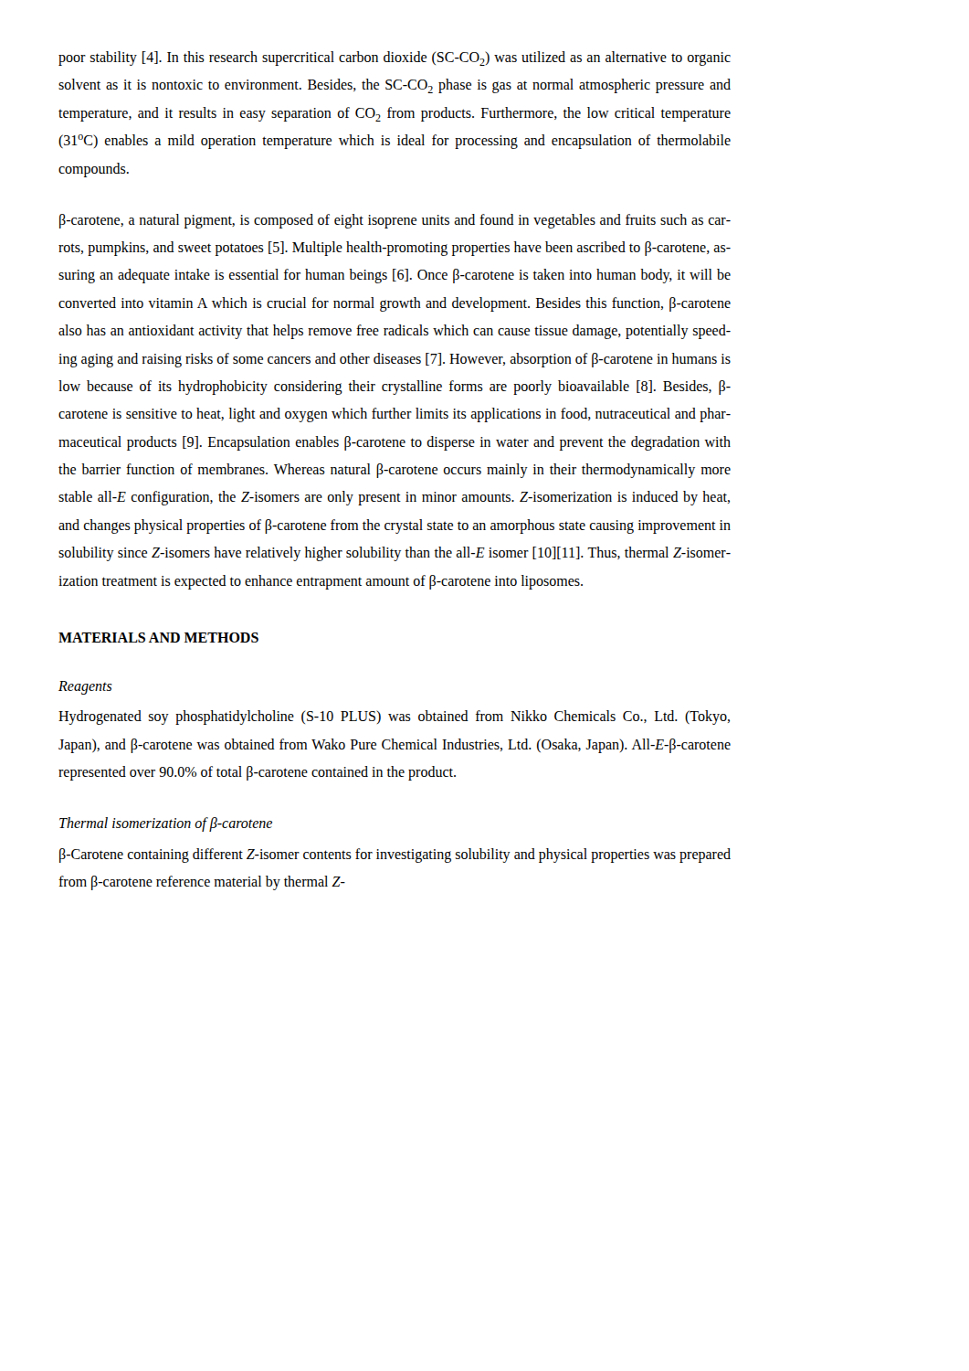poor stability [4]. In this research supercritical carbon dioxide (SC-CO2) was utilized as an alternative to organic solvent as it is nontoxic to environment. Besides, the SC-CO2 phase is gas at normal atmospheric pressure and temperature, and it results in easy separation of CO2 from products. Furthermore, the low critical temperature (31oC) enables a mild operation temperature which is ideal for processing and encapsulation of thermolabile compounds.
β-carotene, a natural pigment, is composed of eight isoprene units and found in vegetables and fruits such as carrots, pumpkins, and sweet potatoes [5]. Multiple health-promoting properties have been ascribed to β-carotene, assuring an adequate intake is essential for human beings [6]. Once β-carotene is taken into human body, it will be converted into vitamin A which is crucial for normal growth and development. Besides this function, β-carotene also has an antioxidant activity that helps remove free radicals which can cause tissue damage, potentially speeding aging and raising risks of some cancers and other diseases [7]. However, absorption of β-carotene in humans is low because of its hydrophobicity considering their crystalline forms are poorly bioavailable [8]. Besides, β-carotene is sensitive to heat, light and oxygen which further limits its applications in food, nutraceutical and pharmaceutical products [9]. Encapsulation enables β-carotene to disperse in water and prevent the degradation with the barrier function of membranes. Whereas natural β-carotene occurs mainly in their thermodynamically more stable all-E configuration, the Z-isomers are only present in minor amounts. Z-isomerization is induced by heat, and changes physical properties of β-carotene from the crystal state to an amorphous state causing improvement in solubility since Z-isomers have relatively higher solubility than the all-E isomer [10][11]. Thus, thermal Z-isomerization treatment is expected to enhance entrapment amount of β-carotene into liposomes.
Materials and Methods
Reagents
Hydrogenated soy phosphatidylcholine (S-10 PLUS) was obtained from Nikko Chemicals Co., Ltd. (Tokyo, Japan), and β-carotene was obtained from Wako Pure Chemical Industries, Ltd. (Osaka, Japan). All-E-β-carotene represented over 90.0% of total β-carotene contained in the product.
Thermal isomerization of β-carotene
β-Carotene containing different Z-isomer contents for investigating solubility and physical properties was prepared from β-carotene reference material by thermal Z-